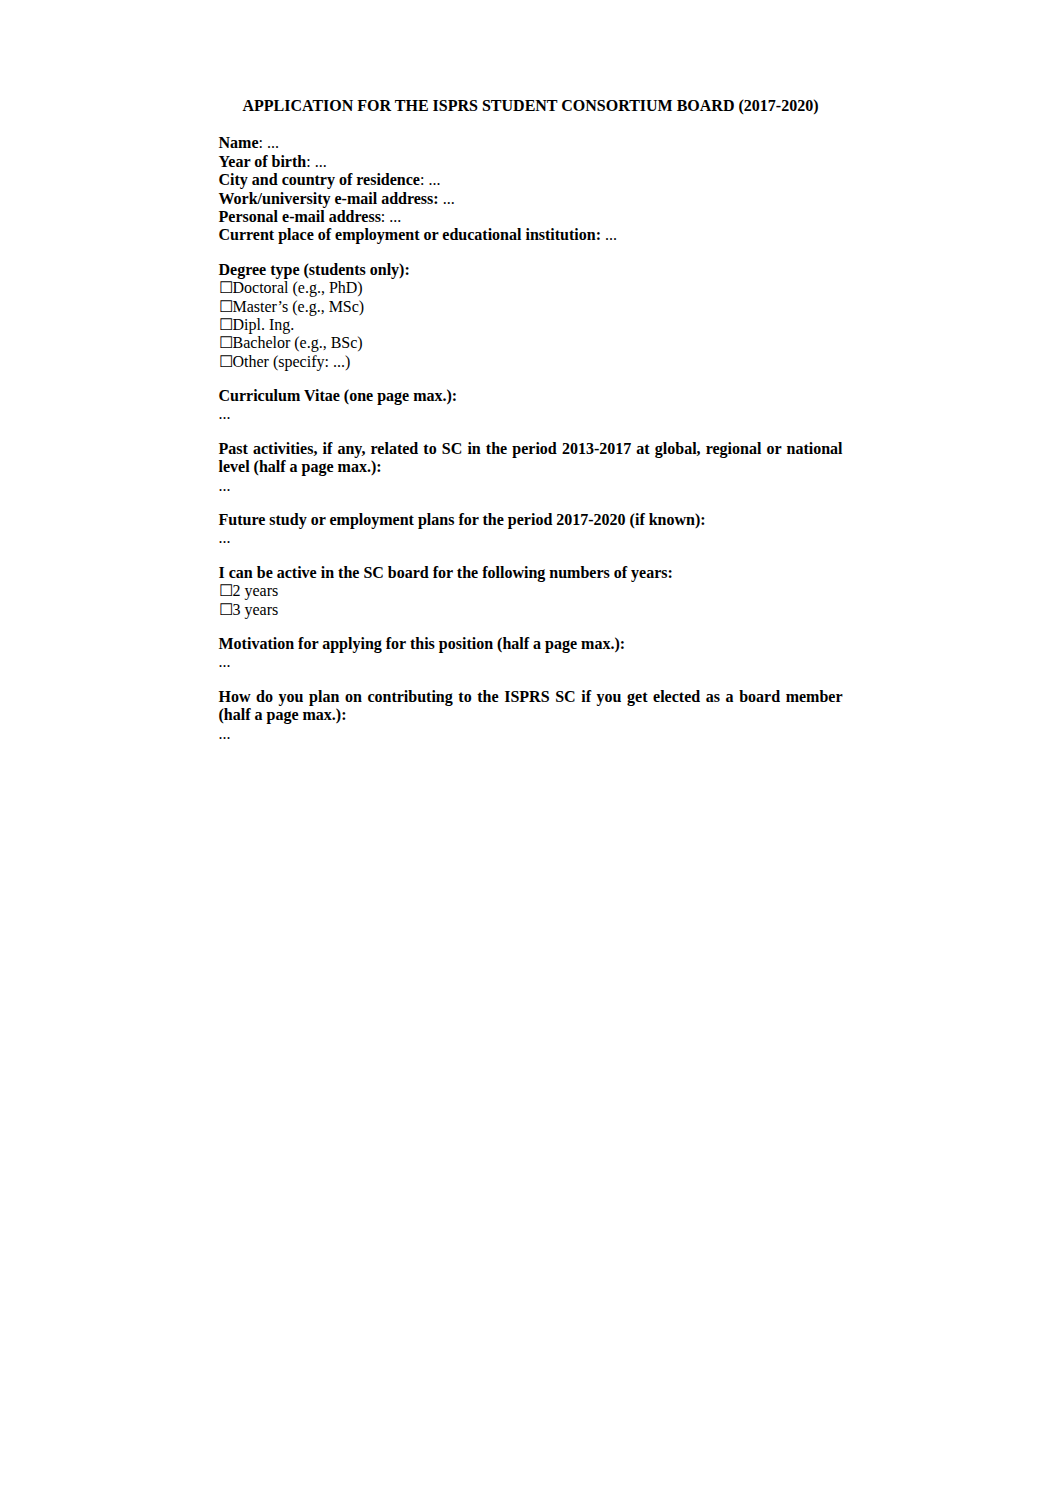APPLICATION FOR THE ISPRS STUDENT CONSORTIUM BOARD (2017-2020)
Name: ...
Year of birth: ...
City and country of residence: ...
Work/university e-mail address: ...
Personal e-mail address: ...
Current place of employment or educational institution: ...
Degree type (students only):
☐Doctoral (e.g., PhD)
☐Master’s (e.g., MSc)
☐Dipl. Ing.
☐Bachelor (e.g., BSc)
☐Other (specify: ...)
Curriculum Vitae (one page max.):
...
Past activities, if any, related to SC in the period 2013-2017 at global, regional or national level (half a page max.):
...
Future study or employment plans for the period 2017-2020 (if known):
...
I can be active in the SC board for the following numbers of years:
☐2 years
☐3 years
Motivation for applying for this position (half a page max.):
...
How do you plan on contributing to the ISPRS SC if you get elected as a board member (half a page max.):
...